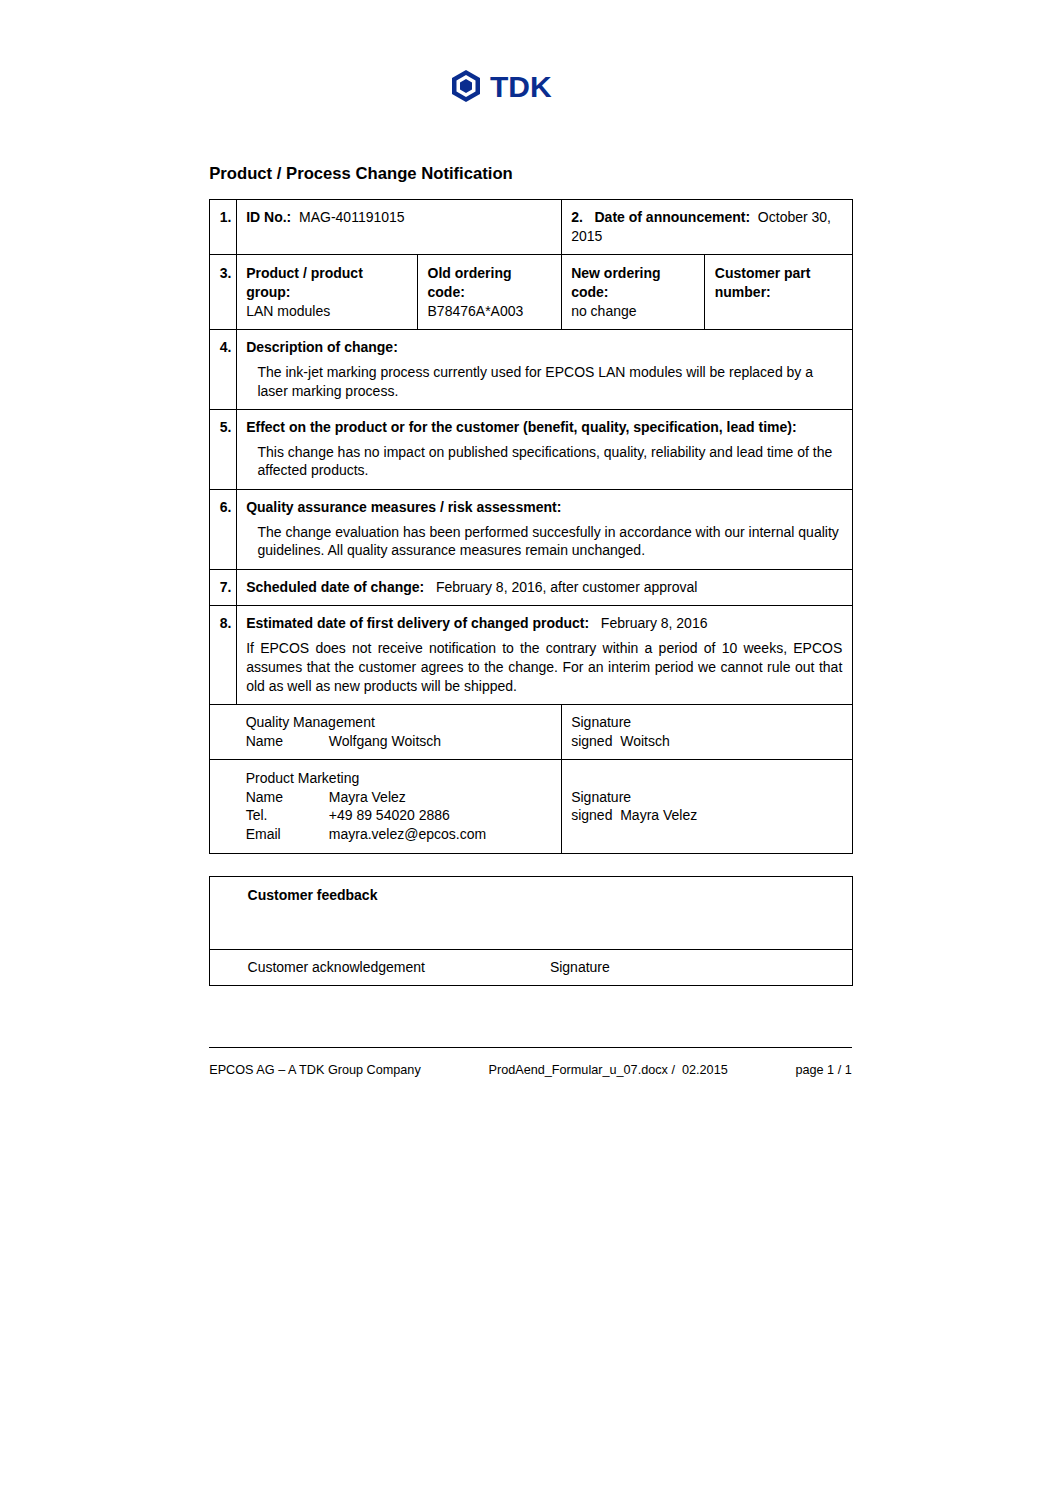TDK
Product / Process Change Notification
| 1. | ID No.: MAG-401191015 | 2. Date of announcement: October 30, 2015 |
| 3. | Product / product group: LAN modules | Old ordering code: B78476A*A003 | New ordering code: no change | Customer part number: |
| 4. | Description of change: The ink-jet marking process currently used for EPCOS LAN modules will be replaced by a laser marking process. |
| 5. | Effect on the product or for the customer (benefit, quality, specification, lead time): This change has no impact on published specifications, quality, reliability and lead time of the affected products. |
| 6. | Quality assurance measures / risk assessment: The change evaluation has been performed succesfully in accordance with our internal quality guidelines. All quality assurance measures remain unchanged. |
| 7. | Scheduled date of change: February 8, 2016, after customer approval |
| 8. | Estimated date of first delivery of changed product: February 8, 2016 If EPCOS does not receive notification to the contrary within a period of 10 weeks, EPCOS assumes that the customer agrees to the change. For an interim period we cannot rule out that old as well as new products will be shipped. |
| | Quality Management Name Wolfgang Woitsch | Signature signed Woitsch |
| | Product Marketing Name Mayra Velez Tel. +49 89 54020 2886 Email mayra.velez@epcos.com | Signature signed Mayra Velez |
| | Customer feedback |
| | Customer acknowledgement | Signature |
EPCOS AG – A TDK Group Company
ProdAend_Formular_u_07.docx / 02.2015
page 1 / 1